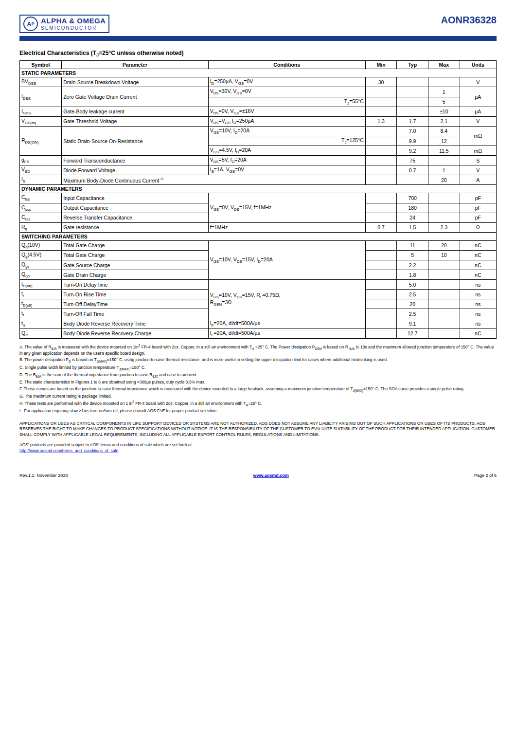AP
ALPHA & OMEGA
SEMICONDUCTOR
AONR36328
Electrical Characteristics (TJ=25°C unless otherwise noted)
| Symbol | Parameter | Conditions | Min | Typ | Max | Units |
| --- | --- | --- | --- | --- | --- | --- |
| STATIC PARAMETERS |
| BV DSS | Drain-Source Breakdown Voltage | I D =250µA, V GS =0V | 30 | | | V |
| I DSS | Zero Gate Voltage Drain Current | V DS =30V, V GS =0V | | | 1 | µA |
| T J =55°C | | | 5 |
| I GSS | Gate-Body leakage current | V DS =0V, V GS =±16V | | | ±10 | µA |
| V GS(th) | Gate Threshold Voltage | V DS =V GS I D =250µA | 1.3 | 1.7 | 2.1 | V |
| R DS(ON) | Static Drain-Source On-Resistance | V GS =10V, I D =20A | | 7.0 | 8.4 | mΩ |
| T J =125°C | | 9.9 | 12 |
| V GS =4.5V, I D =20A | | 9.2 | 11.5 | mΩ |
| g FS | Forward Transconductance | V DS =5V, I D =20A | | 75 | | S |
| V SD | Diode Forward Voltage | I S =1A, V GS =0V | | 0.7 | 1 | V |
| I S | Maximum Body-Diode Continuous Current G | | | 20 | A |
| DYNAMIC PARAMETERS |
| C iss | Input Capacitance | V GS =0V, V DS =15V, f=1MHz | | 700 | | pF |
| C oss | Output Capacitance | | 180 | | pF |
| C rss | Reverse Transfer Capacitance | | 24 | | pF |
| R g | Gate resistance | f=1MHz | 0.7 | 1.5 | 2.3 | Ω |
| SWITCHING PARAMETERS |
| Q g (10V) | Total Gate Charge | V GS =10V, V DS =15V, I D =20A | | 11 | 20 | nC |
| Q g (4.5V) | Total Gate Charge | | 5 | 10 | nC |
| Q gs | Gate Source Charge | | 2.2 | | nC |
| Q gd | Gate Drain Charge | | 1.8 | | nC |
| t D(on) | Turn-On DelayTime | V GS =10V, V DS =15V, R L =0.75Ω, R GEN =3Ω | | 5.0 | | ns |
| t r | Turn-On Rise Time | | 2.5 | | ns |
| t D(off) | Turn-Off DelayTime | | 20 | | ns |
| t f | Turn-Off Fall Time | | 2.5 | | ns |
| t rr | Body Diode Reverse Recovery Time | I F =20A, di/dt=500A/µs | | 9.1 | | ns |
| Q rr | Body Diode Reverse Recovery Charge | I F =20A, di/dt=500A/µs | | 12.7 | | nC |
A. The value of RθJA is measured with the device mounted on 1in2 FR-4 board with 2oz. Copper, in a still air environment with TA =25° C. The Power dissipation PDSM is based on R θJA t≤ 10s and the maximum allowed junction temperature of 150° C. The value in any given application depends on the user's specific board design.
B. The power dissipation PD is based on TJ(MAX)=150° C, using junction-to-case thermal resistance, and is more useful in setting the upper dissipation limit for cases where additional heatsinking is used.
C. Single pulse width limited by junction temperature TJ(MAX)=150° C.
D. The RθJA is the sum of the thermal impedance from junction to case RθJC and case to ambient.
E. The static characteristics in Figures 1 to 6 are obtained using <300µs pulses, duty cycle 0.5% max.
F. These curves are based on the junction-to-case thermal impedance which is measured with the device mounted to a large heatsink, assuming a maximum junction temperature of TJ(MAX)=150° C. The SOA curve provides a single pulse rating.
G. The maximum current rating is package limited.
H. These tests are performed with the device mounted on 1 in2 FR-4 board with 2oz. Copper, in a still air environment with TA=25° C.
I. For application requiring slow >1ms turn-on/turn-off, please consult AOS FAE for proper product selection.
APPLICATIONS OR USES AS CRITICAL COMPONENTS IN LIFE SUPPORT DEVICES OR SYSTEMS ARE NOT AUTHORIZED. AOS DOES NOT ASSUME ANY LIABILITY ARISING OUT OF SUCH APPLICATIONS OR USES OF ITS PRODUCTS. AOS RESERVES THE RIGHT TO MAKE CHANGES TO PRODUCT SPECIFICATIONS WITHOUT NOTICE. IT IS THE RESPONSIBILITY OF THE CUSTOMER TO EVALUATE SUITABILITY OF THE PRODUCT FOR THEIR INTENDED APPLICATION. CUSTOMER SHALL COMPLY WITH APPLICABLE LEGAL REQUIREMENTS, INCLUDING ALL APPLICABLE EXPORT CONTROL RULES, REGULATIONS AND LIMITATIONS.
AOS' products are provided subject to AOS' terms and conditions of sale which are set forth at:
http://www.aosmd.com/terms_and_conditions_of_sale
Rev.1.1: November 2020
www.aosmd.com
Page 2 of 6